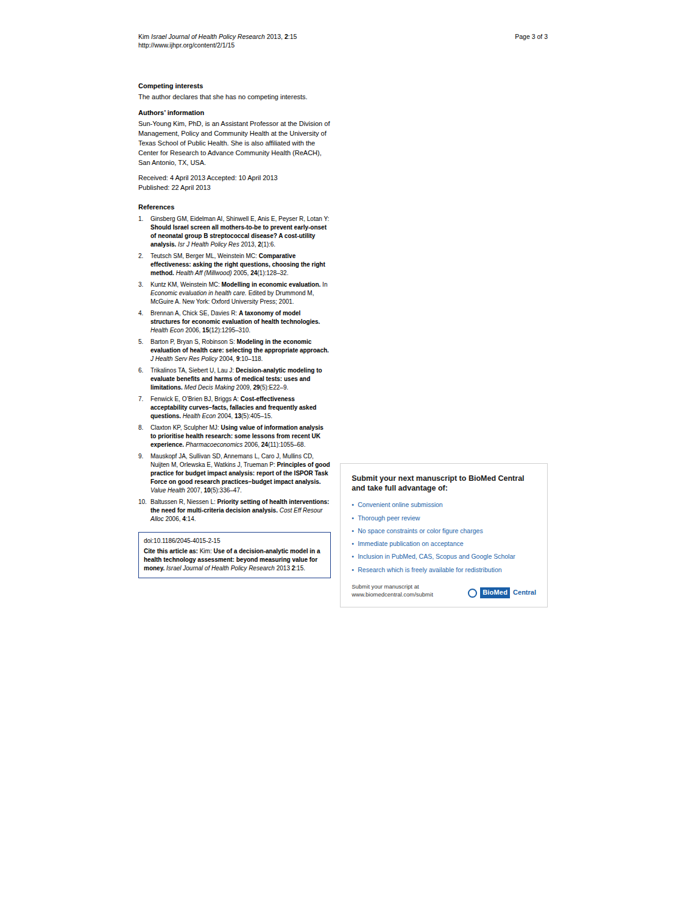Kim Israel Journal of Health Policy Research 2013, 2:15 http://www.ijhpr.org/content/2/1/15
Page 3 of 3
Competing interests
The author declares that she has no competing interests.
Authors’ information
Sun-Young Kim, PhD, is an Assistant Professor at the Division of Management, Policy and Community Health at the University of Texas School of Public Health. She is also affiliated with the Center for Research to Advance Community Health (ReACH), San Antonio, TX, USA.
Received: 4 April 2013 Accepted: 10 April 2013
Published: 22 April 2013
References
1. Ginsberg GM, Eidelman AI, Shinwell E, Anis E, Peyser R, Lotan Y: Should Israel screen all mothers-to-be to prevent early-onset of neonatal group B streptococcal disease? A cost-utility analysis. Isr J Health Policy Res 2013, 2(1):6.
2. Teutsch SM, Berger ML, Weinstein MC: Comparative effectiveness: asking the right questions, choosing the right method. Health Aff (Millwood) 2005, 24(1):128–32.
3. Kuntz KM, Weinstein MC: Modelling in economic evaluation. In Economic evaluation in health care. Edited by Drummond M, McGuire A. New York: Oxford University Press; 2001.
4. Brennan A, Chick SE, Davies R: A taxonomy of model structures for economic evaluation of health technologies. Health Econ 2006, 15(12):1295–310.
5. Barton P, Bryan S, Robinson S: Modeling in the economic evaluation of health care: selecting the appropriate approach. J Health Serv Res Policy 2004, 9:10–118.
6. Trikalinos TA, Siebert U, Lau J: Decision-analytic modeling to evaluate benefits and harms of medical tests: uses and limitations. Med Decis Making 2009, 29(5):E22–9.
7. Fenwick E, O’Brien BJ, Briggs A: Cost-effectiveness acceptability curves–facts, fallacies and frequently asked questions. Health Econ 2004, 13(5):405–15.
8. Claxton KP, Sculpher MJ: Using value of information analysis to prioritise health research: some lessons from recent UK experience. Pharmacoeconomics 2006, 24(11):1055–68.
9. Mauskopf JA, Sullivan SD, Annemans L, Caro J, Mullins CD, Nuijten M, Orlewska E, Watkins J, Trueman P: Principles of good practice for budget impact analysis: report of the ISPOR Task Force on good research practices–budget impact analysis. Value Health 2007, 10(5):336–47.
10. Baltussen R, Niessen L: Priority setting of health interventions: the need for multi-criteria decision analysis. Cost Eff Resour Alloc 2006, 4:14.
doi:10.1186/2045-4015-2-15
Cite this article as: Kim: Use of a decision-analytic model in a health technology assessment: beyond measuring value for money. Israel Journal of Health Policy Research 2013 2:15.
Submit your next manuscript to BioMed Central
and take full advantage of:
Convenient online submission
Thorough peer review
No space constraints or color figure charges
Immediate publication on acceptance
Inclusion in PubMed, CAS, Scopus and Google Scholar
Research which is freely available for redistribution
Submit your manuscript at
www.biomedcentral.com/submit
BioMed Central